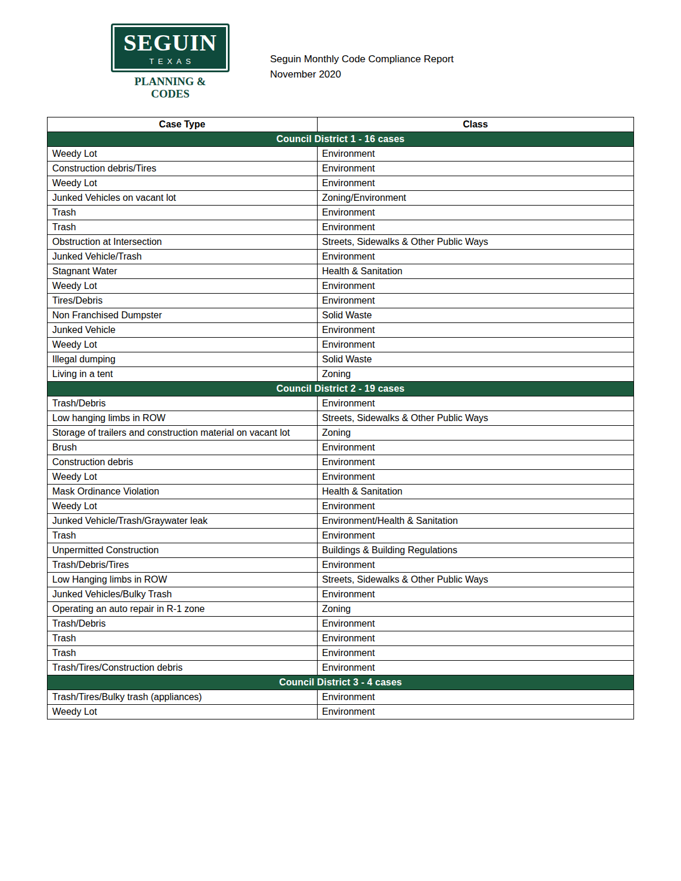SEGUIN
TEXAS
PLANNING &
CODES
Seguin Monthly Code Compliance Report
November 2020
| Case Type | Class |
| --- | --- |
| Council District 1 - 16 cases |
| Weedy Lot | Environment |
| Construction debris/Tires | Environment |
| Weedy Lot | Environment |
| Junked Vehicles on vacant lot | Zoning/Environment |
| Trash | Environment |
| Trash | Environment |
| Obstruction at Intersection | Streets, Sidewalks & Other Public Ways |
| Junked Vehicle/Trash | Environment |
| Stagnant Water | Health & Sanitation |
| Weedy Lot | Environment |
| Tires/Debris | Environment |
| Non Franchised Dumpster | Solid Waste |
| Junked Vehicle | Environment |
| Weedy Lot | Environment |
| Illegal dumping | Solid Waste |
| Living in a tent | Zoning |
| Council District 2 - 19 cases |
| Trash/Debris | Environment |
| Low hanging limbs in ROW | Streets, Sidewalks & Other Public Ways |
| Storage of trailers and construction material on vacant lot | Zoning |
| Brush | Environment |
| Construction debris | Environment |
| Weedy Lot | Environment |
| Mask Ordinance Violation | Health & Sanitation |
| Weedy Lot | Environment |
| Junked Vehicle/Trash/Graywater leak | Environment/Health & Sanitation |
| Trash | Environment |
| Unpermitted Construction | Buildings & Building Regulations |
| Trash/Debris/Tires | Environment |
| Low Hanging limbs in ROW | Streets, Sidewalks & Other Public Ways |
| Junked Vehicles/Bulky Trash | Environment |
| Operating an auto repair in R-1 zone | Zoning |
| Trash/Debris | Environment |
| Trash | Environment |
| Trash | Environment |
| Trash/Tires/Construction debris | Environment |
| Council District 3 - 4 cases |
| Trash/Tires/Bulky trash (appliances) | Environment |
| Weedy Lot | Environment |